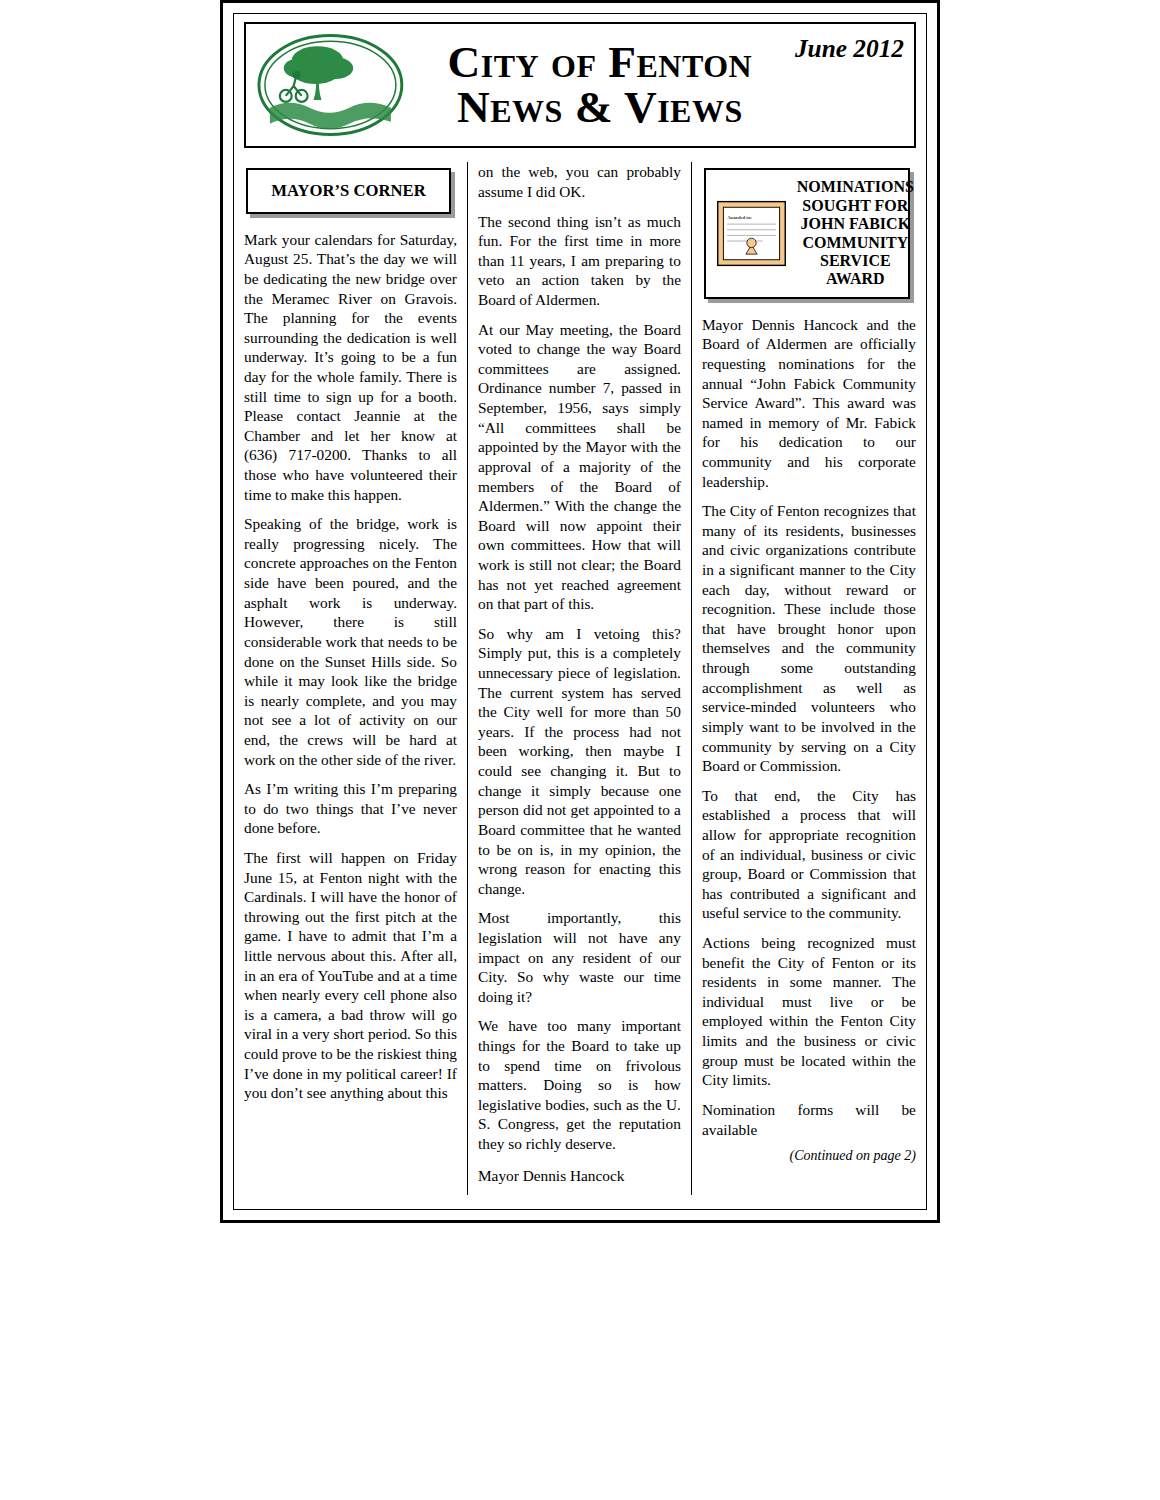City of Fenton
News & Views
June 2012
MAYOR’S CORNER
Mark your calendars for Saturday, August 25. That’s the day we will be dedicating the new bridge over the Meramec River on Gravois. The planning for the events surrounding the dedication is well underway. It’s going to be a fun day for the whole family. There is still time to sign up for a booth. Please contact Jeannie at the Chamber and let her know at (636) 717-0200. Thanks to all those who have volunteered their time to make this happen.
Speaking of the bridge, work is really progressing nicely. The concrete approaches on the Fenton side have been poured, and the asphalt work is underway. However, there is still considerable work that needs to be done on the Sunset Hills side. So while it may look like the bridge is nearly complete, and you may not see a lot of activity on our end, the crews will be hard at work on the other side of the river.
As I’m writing this I’m preparing to do two things that I’ve never done before.
The first will happen on Friday June 15, at Fenton night with the Cardinals. I will have the honor of throwing out the first pitch at the game. I have to admit that I’m a little nervous about this. After all, in an era of YouTube and at a time when nearly every cell phone also is a camera, a bad throw will go viral in a very short period. So this could prove to be the riskiest thing I’ve done in my political career! If you don’t see anything about this
on the web, you can probably assume I did OK.
The second thing isn’t as much fun. For the first time in more than 11 years, I am preparing to veto an action taken by the Board of Aldermen.
At our May meeting, the Board voted to change the way Board committees are assigned. Ordinance number 7, passed in September, 1956, says simply “All committees shall be appointed by the Mayor with the approval of a majority of the members of the Board of Aldermen.” With the change the Board will now appoint their own committees. How that will work is still not clear; the Board has not yet reached agreement on that part of this.
So why am I vetoing this? Simply put, this is a completely unnecessary piece of legislation. The current system has served the City well for more than 50 years. If the process had not been working, then maybe I could see changing it. But to change it simply because one person did not get appointed to a Board committee that he wanted to be on is, in my opinion, the wrong reason for enacting this change.
Most importantly, this legislation will not have any impact on any resident of our City. So why waste our time doing it?
We have too many important things for the Board to take up to spend time on frivolous matters. Doing so is how legislative bodies, such as the U. S. Congress, get the reputation they so richly deserve.
Mayor Dennis Hancock
Awarded to:
NOMINATIONS
SOUGHT FOR
JOHN FABICK
COMMUNITY
SERVICE AWARD
Mayor Dennis Hancock and the Board of Aldermen are officially requesting nominations for the annual “John Fabick Community Service Award”. This award was named in memory of Mr. Fabick for his dedication to our community and his corporate leadership.
The City of Fenton recognizes that many of its residents, businesses and civic organizations contribute in a significant manner to the City each day, without reward or recognition. These include those that have brought honor upon themselves and the community through some outstanding accomplishment as well as service-minded volunteers who simply want to be involved in the community by serving on a City Board or Commission.
To that end, the City has established a process that will allow for appropriate recognition of an individual, business or civic group, Board or Commission that has contributed a significant and useful service to the community.
Actions being recognized must benefit the City of Fenton or its residents in some manner. The individual must live or be employed within the Fenton City limits and the business or civic group must be located within the City limits.
Nomination forms will be available
(Continued on page 2)